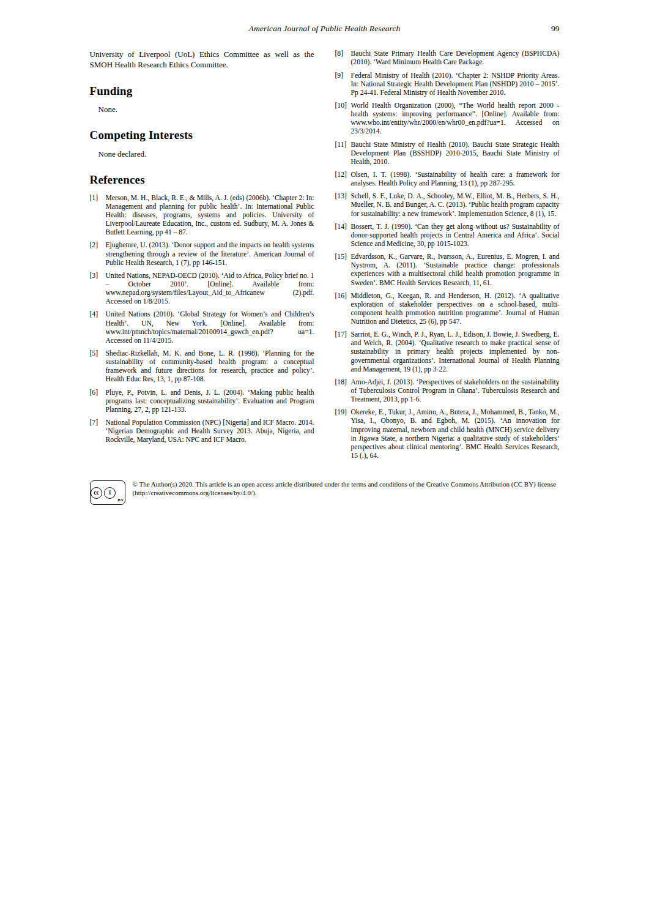American Journal of Public Health Research 99
University of Liverpool (UoL) Ethics Committee as well as the SMOH Health Research Ethics Committee.
Funding
None.
Competing Interests
None declared.
References
[1] Merson, M. H., Black, R. E., & Mills, A. J. (eds) (2006b). ‘Chapter 2: In: Management and planning for public health’. In: International Public Health: diseases, programs, systems and policies. University of Liverpool/Laureate Education, Inc., custom ed. Sudbury, M. A. Jones & Butlett Learning, pp 41 – 87.
[2] Ejughemre, U. (2013). ‘Donor support and the impacts on health systems strengthening through a review of the literature’. American Journal of Public Health Research, 1 (7), pp 146-151.
[3] United Nations, NEPAD-OECD (2010). ‘Aid to Africa, Policy brief no. 1 – October 2010’. [Online]. Available from: www.nepad.org/system/files/Layout_Aid_to_Africanew (2).pdf. Accessed on 1/8/2015.
[4] United Nations (2010). ‘Global Strategy for Women’s and Children’s Health’. UN, New York. [Online]. Available from: www.int/pmnch/topics/maternal/20100914_gswch_en.pdf? ua=1. Accessed on 11/4/2015.
[5] Shediac-Rizkellah, M. K. and Bone, L. R. (1998). ‘Planning for the sustainability of community-based health program: a conceptual framework and future directions for research, practice and policy’. Health Educ Res, 13, 1, pp 87-108.
[6] Pluye, P., Potvin, L. and Denis, J. L. (2004). ‘Making public health programs last: conceptualizing sustainability’. Evaluation and Program Planning, 27, 2, pp 121-133.
[7] National Population Commission (NPC) [Nigeria] and ICF Macro. 2014. ‘Nigerian Demographic and Health Survey 2013. Abuja, Nigeria, and Rockville, Maryland, USA: NPC and ICF Macro.
[8] Bauchi State Primary Health Care Development Agency (BSPHCDA) (2010). ‘Ward Minimum Health Care Package.
[9] Federal Ministry of Health (2010). ‘Chapter 2: NSHDP Priority Areas. In: National Strategic Health Development Plan (NSHDP) 2010 – 2015’. Pp 24-41. Federal Ministry of Health November 2010.
[10] World Health Organization (2000), “The World health report 2000 - health systems: improving performance”. [Online]. Available from: www.who.int/entity/whr/2000/en/whr00_en.pdf?ua=1. Accessed on 23/3/2014.
[11] Bauchi State Ministry of Health (2010). Bauchi State Strategic Health Development Plan (BSSHDP) 2010-2015, Bauchi State Ministry of Health, 2010.
[12] Olsen, I. T. (1998). ‘Sustainability of health care: a framework for analyses. Health Policy and Planning, 13 (1), pp 287-295.
[13] Schell, S. F., Luke, D. A., Schooley, M.W., Elliot, M. B., Herbers, S. H., Mueller, N. B. and Bunger, A. C. (2013). ‘Public health program capacity for sustainability: a new framework’. Implementation Science, 8 (1), 15.
[14] Bossert, T. J. (1990). ‘Can they get along without us? Sustainability of donor-supported health projects in Central America and Africa’. Social Science and Medicine, 30, pp 1015-1023.
[15] Edvardsson, K., Garvare, R., Ivarsson, A., Eurenius, E. Mogren, I. and Nystrom, A. (2011). ‘Sustainable practice change: professionals experiences with a multisectoral child health promotion programme in Sweden’. BMC Health Services Research, 11, 61.
[16] Middleton, G., Keegan, R. and Henderson, H. (2012). ‘A qualitative exploration of stakeholder perspectives on a school-based, multi-component health promotion nutrition programme’. Journal of Human Nutrition and Dietetics, 25 (6), pp 547.
[17] Sarriot, E. G., Winch, P. J., Ryan, L. J., Edison, J. Bowie, J. Swedberg, E. and Welch, R. (2004). ‘Qualitative research to make practical sense of sustainability in primary health projects implemented by non-governmental organizations’. International Journal of Health Planning and Management, 19 (1), pp 3-22.
[18] Amo-Adjei, J. (2013). ‘Perspectives of stakeholders on the sustainability of Tuberculosis Control Program in Ghana’. Tuberculosis Research and Treatment, 2013, pp 1-6.
[19] Okereke, E., Tukur, J., Aminu, A., Butera, J., Mohammed, B., Tanko, M., Yisa, I., Obonyo, B. and Egboh, M. (2015). ‘An innovation for improving maternal, newborn and child health (MNCH) service delivery in Jigawa State, a northern Nigeria: a qualitative study of stakeholders’ perspectives about clinical mentoring’. BMC Health Services Research, 15 (.), 64.
cc i BY
© The Author(s) 2020. This article is an open access article distributed under the terms and conditions of the Creative Commons Attribution (CC BY) license (http://creativecommons.org/licenses/by/4.0/).